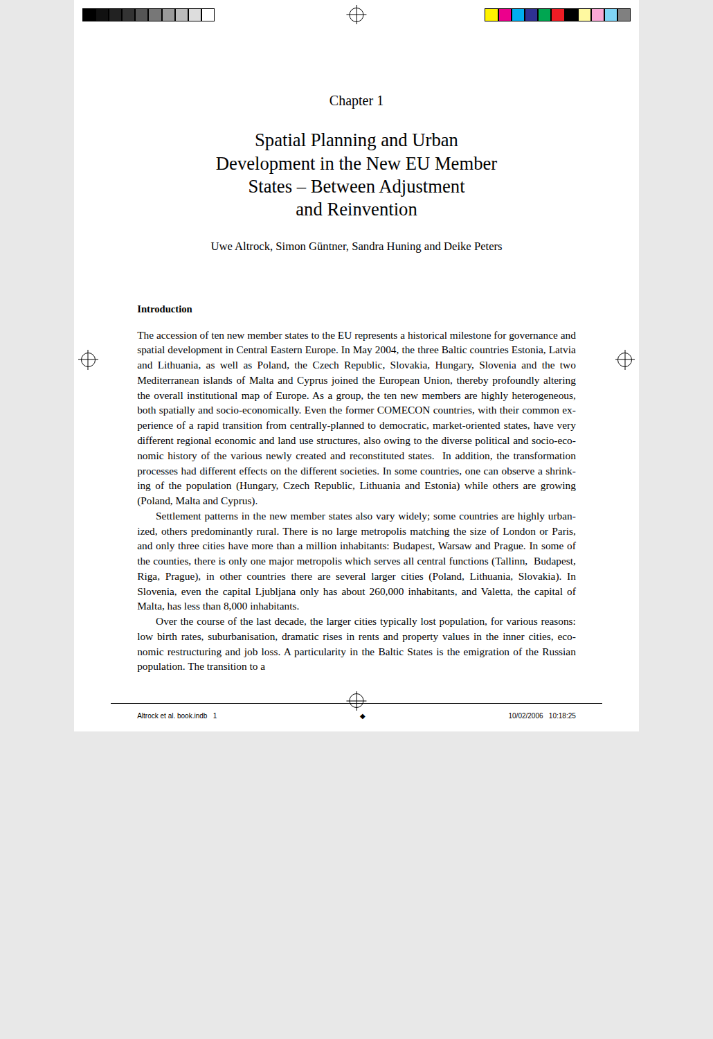Chapter 1
Spatial Planning and Urban
Development in the New EU Member
States – Between Adjustment
and Reinvention
Uwe Altrock, Simon Güntner, Sandra Huning and Deike Peters
Introduction
The accession of ten new member states to the EU represents a historical milestone for governance and spatial development in Central Eastern Europe. In May 2004, the three Baltic countries Estonia, Latvia and Lithuania, as well as Poland, the Czech Republic, Slovakia, Hungary, Slovenia and the two Mediterranean islands of Malta and Cyprus joined the European Union, thereby profoundly altering the overall institutional map of Europe. As a group, the ten new members are highly heterogeneous, both spatially and socio-economically. Even the former COMECON countries, with their common experience of a rapid transition from centrally-planned to democratic, market-oriented states, have very different regional economic and land use structures, also owing to the diverse political and socio-economic history of the various newly created and reconstituted states. In addition, the transformation processes had different effects on the different societies. In some countries, one can observe a shrinking of the population (Hungary, Czech Republic, Lithuania and Estonia) while others are growing (Poland, Malta and Cyprus).
Settlement patterns in the new member states also vary widely; some countries are highly urbanized, others predominantly rural. There is no large metropolis matching the size of London or Paris, and only three cities have more than a million inhabitants: Budapest, Warsaw and Prague. In some of the counties, there is only one major metropolis which serves all central functions (Tallinn, Budapest, Riga, Prague), in other countries there are several larger cities (Poland, Lithuania, Slovakia). In Slovenia, even the capital Ljubljana only has about 260,000 inhabitants, and Valetta, the capital of Malta, has less than 8,000 inhabitants.
Over the course of the last decade, the larger cities typically lost population, for various reasons: low birth rates, suburbanisation, dramatic rises in rents and property values in the inner cities, economic restructuring and job loss. A particularity in the Baltic States is the emigration of the Russian population. The transition to a
Altrock et al. book.indb 1 ◆ 10/02/2006 10:18:25